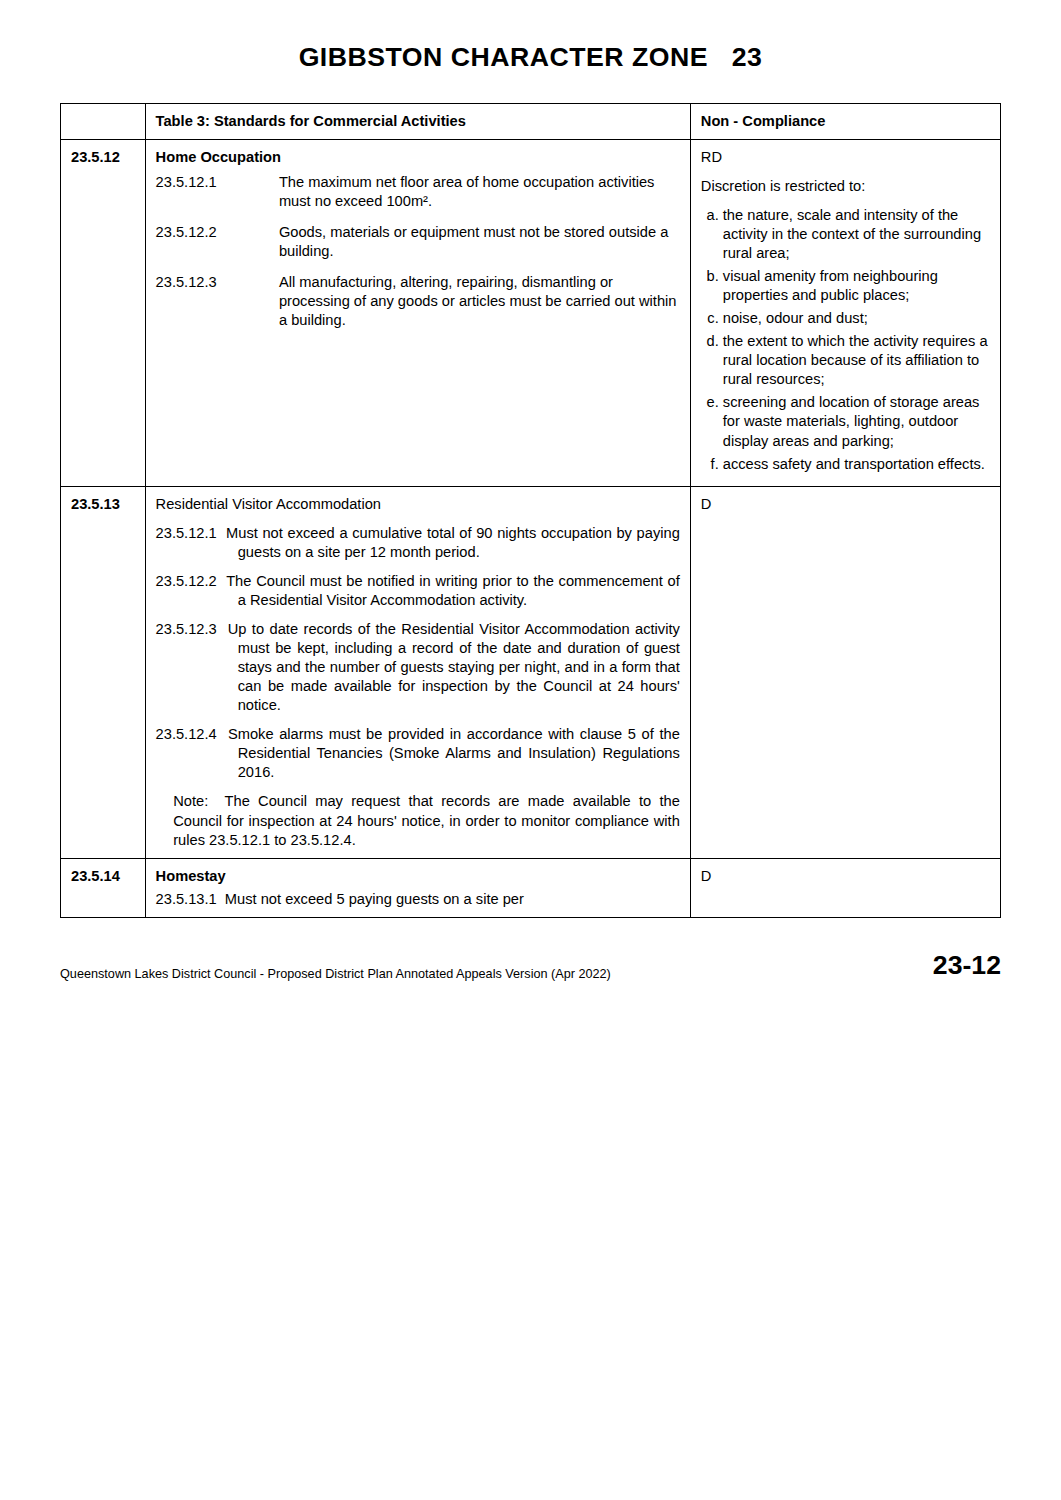GIBBSTON CHARACTER ZONE 23
| | Table 3: Standards for Commercial Activities | Non - Compliance |
| --- | --- | --- |
| 23.5.12 | Home Occupation / 23.5.12.1 / The maximum net floor area of home occupation activities must no exceed 100m². / / 23.5.12.2 / Goods, materials or equipment must not be stored outside a building. / / 23.5.12.3 / All manufacturing, altering, repairing, dismantling or processing of any goods or articles must be carried out within a building. / | RD Discretion is restricted to: the nature, scale and intensity of the activity in the context of the surrounding rural area; visual amenity from neighbouring properties and public places; noise, odour and dust; the extent to which the activity requires a rural location because of its affiliation to rural resources; screening and location of storage areas for waste materials, lighting, outdoor display areas and parking; access safety and transportation effects. |
| 23.5.13 | Residential Visitor Accommodation 23.5.12.1 Must not exceed a cumulative total of 90 nights occupation by paying guests on a site per 12 month period. 23.5.12.2 The Council must be notified in writing prior to the commencement of a Residential Visitor Accommodation activity. 23.5.12.3 Up to date records of the Residential Visitor Accommodation activity must be kept, including a record of the date and duration of guest stays and the number of guests staying per night, and in a form that can be made available for inspection by the Council at 24 hours' notice. 23.5.12.4 Smoke alarms must be provided in accordance with clause 5 of the Residential Tenancies (Smoke Alarms and Insulation) Regulations 2016. Note: The Council may request that records are made available to the Council for inspection at 24 hours' notice, in order to monitor compliance with rules 23.5.12.1 to 23.5.12.4. | D |
| 23.5.14 | Homestay 23.5.13.1 Must not exceed 5 paying guests on a site per | D |
Queenstown Lakes District Council - Proposed District Plan Annotated Appeals Version (Apr 2022)
23-12